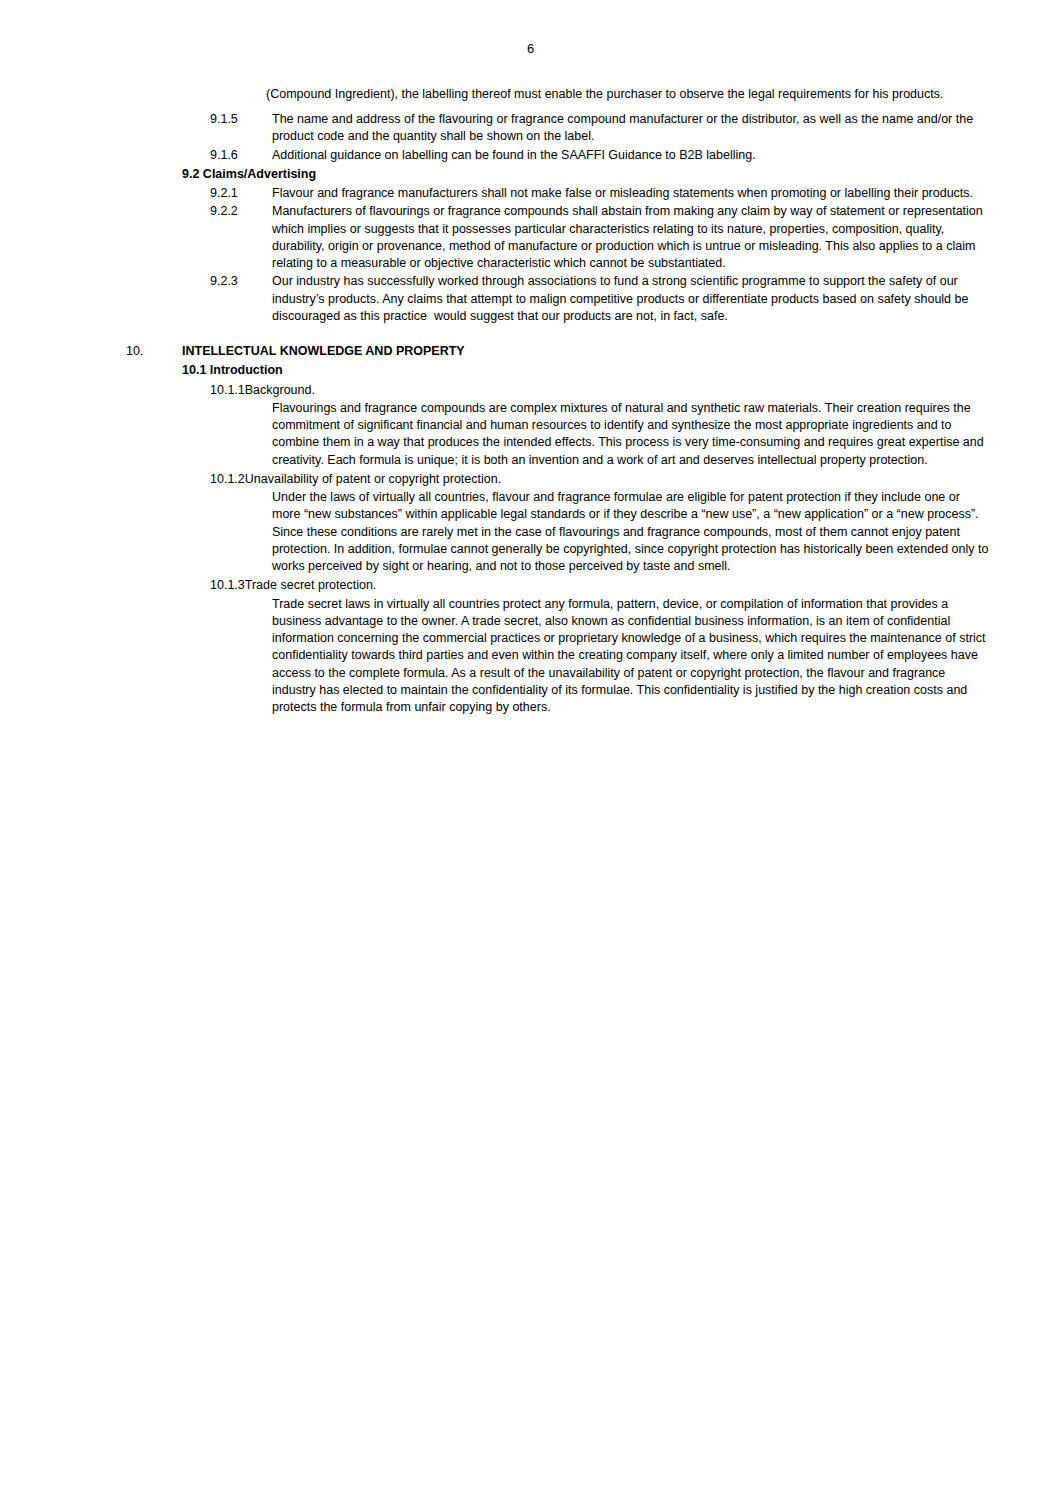6
(Compound Ingredient), the labelling thereof must enable the purchaser to observe the legal requirements for his products.
9.1.5
The name and address of the flavouring or fragrance compound manufacturer or the distributor, as well as the name and/or the product code and the quantity shall be shown on the label.
9.1.6
Additional guidance on labelling can be found in the SAAFFI Guidance to B2B labelling.
9.2 Claims/Advertising
9.2.1
Flavour and fragrance manufacturers shall not make false or misleading statements when promoting or labelling their products.
9.2.2
Manufacturers of flavourings or fragrance compounds shall abstain from making any claim by way of statement or representation which implies or suggests that it possesses particular characteristics relating to its nature, properties, composition, quality, durability, origin or provenance, method of manufacture or production which is untrue or misleading. This also applies to a claim relating to a measurable or objective characteristic which cannot be substantiated.
9.2.3
Our industry has successfully worked through associations to fund a strong scientific programme to support the safety of our industry’s products. Any claims that attempt to malign competitive products or differentiate products based on safety should be discouraged as this practice would suggest that our products are not, in fact, safe.
10.
INTELLECTUAL KNOWLEDGE AND PROPERTY
10.1 Introduction
10.1.1
Background.
Flavourings and fragrance compounds are complex mixtures of natural and synthetic raw materials. Their creation requires the commitment of significant financial and human resources to identify and synthesize the most appropriate ingredients and to combine them in a way that produces the intended effects. This process is very time-consuming and requires great expertise and creativity. Each formula is unique; it is both an invention and a work of art and deserves intellectual property protection.
10.1.2
Unavailability of patent or copyright protection.
Under the laws of virtually all countries, flavour and fragrance formulae are eligible for patent protection if they include one or more “new substances” within applicable legal standards or if they describe a “new use”, a “new application” or a “new process”. Since these conditions are rarely met in the case of flavourings and fragrance compounds, most of them cannot enjoy patent protection. In addition, formulae cannot generally be copyrighted, since copyright protection has historically been extended only to works perceived by sight or hearing, and not to those perceived by taste and smell.
10.1.3
Trade secret protection.
Trade secret laws in virtually all countries protect any formula, pattern, device, or compilation of information that provides a business advantage to the owner. A trade secret, also known as confidential business information, is an item of confidential information concerning the commercial practices or proprietary knowledge of a business, which requires the maintenance of strict confidentiality towards third parties and even within the creating company itself, where only a limited number of employees have access to the complete formula. As a result of the unavailability of patent or copyright protection, the flavour and fragrance industry has elected to maintain the confidentiality of its formulae. This confidentiality is justified by the high creation costs and protects the formula from unfair copying by others.